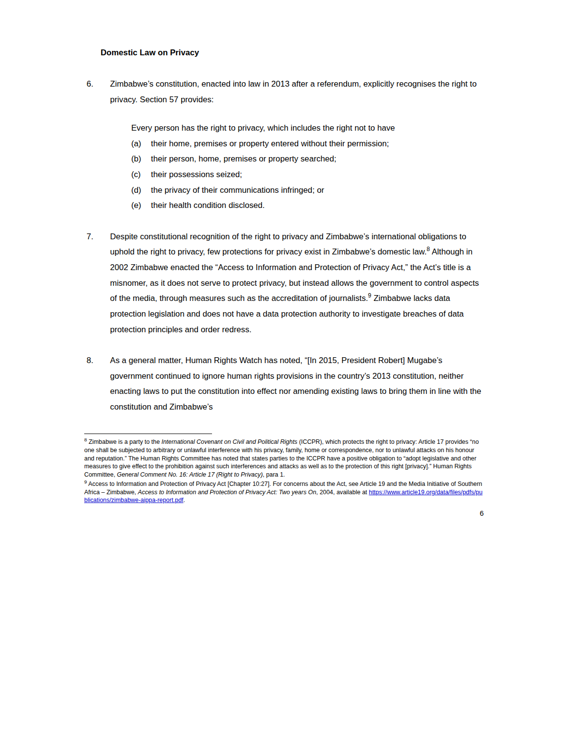Domestic Law on Privacy
Zimbabwe’s constitution, enacted into law in 2013 after a referendum, explicitly recognises the right to privacy. Section 57 provides:
Every person has the right to privacy, which includes the right not to have
(a) their home, premises or property entered without their permission;
(b) their person, home, premises or property searched;
(c) their possessions seized;
(d) the privacy of their communications infringed; or
(e) their health condition disclosed.
Despite constitutional recognition of the right to privacy and Zimbabwe’s international obligations to uphold the right to privacy, few protections for privacy exist in Zimbabwe’s domestic law.8 Although in 2002 Zimbabwe enacted the “Access to Information and Protection of Privacy Act,” the Act’s title is a misnomer, as it does not serve to protect privacy, but instead allows the government to control aspects of the media, through measures such as the accreditation of journalists.9 Zimbabwe lacks data protection legislation and does not have a data protection authority to investigate breaches of data protection principles and order redress.
As a general matter, Human Rights Watch has noted, “[In 2015, President Robert] Mugabe’s government continued to ignore human rights provisions in the country’s 2013 constitution, neither enacting laws to put the constitution into effect nor amending existing laws to bring them in line with the constitution and Zimbabwe’s
8 Zimbabwe is a party to the International Covenant on Civil and Political Rights (ICCPR), which protects the right to privacy: Article 17 provides “no one shall be subjected to arbitrary or unlawful interference with his privacy, family, home or correspondence, nor to unlawful attacks on his honour and reputation.” The Human Rights Committee has noted that states parties to the ICCPR have a positive obligation to “adopt legislative and other measures to give effect to the prohibition against such interferences and attacks as well as to the protection of this right [privacy].” Human Rights Committee, General Comment No. 16: Article 17 (Right to Privacy), para 1.
9 Access to Information and Protection of Privacy Act [Chapter 10:27]. For concerns about the Act, see Article 19 and the Media Initiative of Southern Africa – Zimbabwe, Access to Information and Protection of Privacy Act: Two years On, 2004, available at https://www.article19.org/data/files/pdfs/publications/zimbabwe-aippa-report.pdf.
6